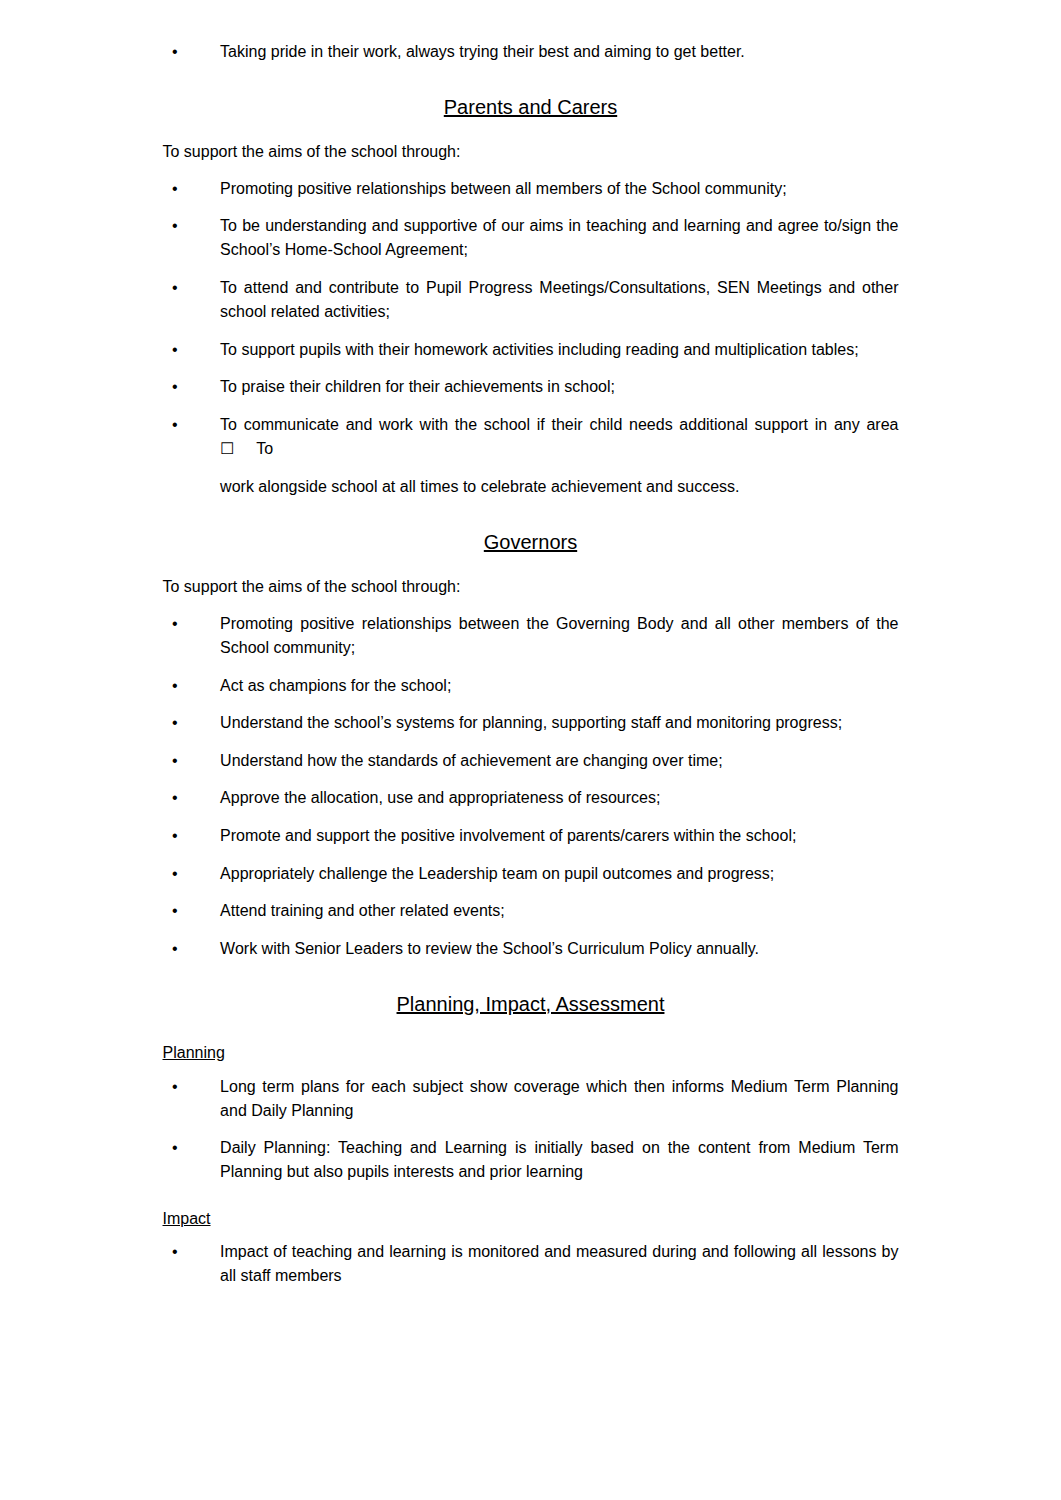Taking pride in their work, always trying their best and aiming to get better.
Parents and Carers
To support the aims of the school through:
Promoting positive relationships between all members of the School community;
To be understanding and supportive of our aims in teaching and learning and agree to/sign the School’s Home-School Agreement;
To attend and contribute to Pupil Progress Meetings/Consultations, SEN Meetings and other school related activities;
To support pupils with their homework activities including reading and multiplication tables;
To praise their children for their achievements in school;
To communicate and work with the school if their child needs additional support in any area ☐ To work alongside school at all times to celebrate achievement and success.
Governors
To support the aims of the school through:
Promoting positive relationships between the Governing Body and all other members of the School community;
Act as champions for the school;
Understand the school’s systems for planning, supporting staff and monitoring progress;
Understand how the standards of achievement are changing over time;
Approve the allocation, use and appropriateness of resources;
Promote and support the positive involvement of parents/carers within the school;
Appropriately challenge the Leadership team on pupil outcomes and progress;
Attend training and other related events;
Work with Senior Leaders to review the School’s Curriculum Policy annually.
Planning, Impact, Assessment
Planning
Long term plans for each subject show coverage which then informs Medium Term Planning and Daily Planning
Daily Planning: Teaching and Learning is initially based on the content from Medium Term Planning but also pupils interests and prior learning
Impact
Impact of teaching and learning is monitored and measured during and following all lessons by all staff members